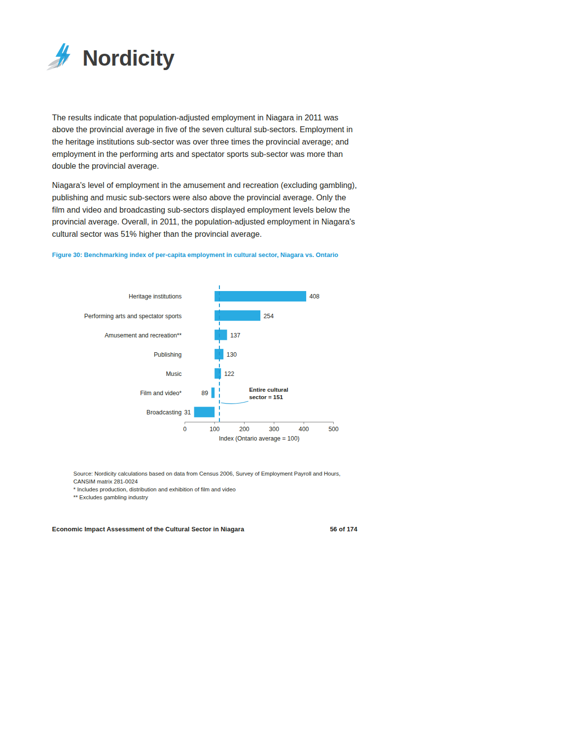Nordicity
The results indicate that population-adjusted employment in Niagara in 2011 was above the provincial average in five of the seven cultural sub-sectors. Employment in the heritage institutions sub-sector was over three times the provincial average; and employment in the performing arts and spectator sports sub-sector was more than double the provincial average.
Niagara's level of employment in the amusement and recreation (excluding gambling), publishing and music sub-sectors were also above the provincial average. Only the film and video and broadcasting sub-sectors displayed employment levels below the provincial average. Overall, in 2011, the population-adjusted employment in Niagara's cultural sector was 51% higher than the provincial average.
Figure 30: Benchmarking index of per-capita employment in cultural sector, Niagara vs. Ontario
Chart geometry: plot x0 = 330 (value 0), x per unit = (760-330-60)/500 ... let's define: x(0) = 330, x(500) = 700 => scale = 0.74 px per unit Wait: bars appear to extend LEFT from 100 baseline for values below 100 in original. Actually in the original, bars start at x(100) and extend right for >100, left for <100. Let's redo: baseline at value 100. 0 100 200 300 400 500 Index (Ontario average = 100) Heritage institutions Performing arts and spectator sports Amusement and recreation** Publishing Music Film and video* Broadcasting 408 254 137 130 122 89 31 Entire cultural sector = 151
Source: Nordicity calculations based on data from Census 2006, Survey of Employment Payroll and Hours, CANSIM matrix 281-0024
* Includes production, distribution and exhibition of film and video
** Excludes gambling industry
Economic Impact Assessment of the Cultural Sector in Niagara
56 of 174